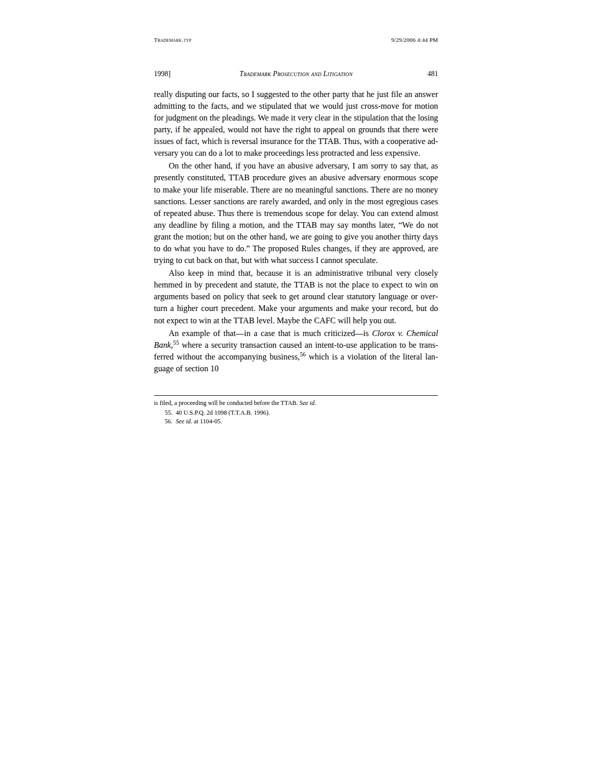Trademark.typ
9/29/2006 4:44 PM
1998]
Trademark Prosecution and Litigation
481
really disputing our facts, so I suggested to the other party that he just file an answer admitting to the facts, and we stipulated that we would just cross-move for motion for judgment on the pleadings. We made it very clear in the stipulation that the losing party, if he appealed, would not have the right to appeal on grounds that there were issues of fact, which is reversal insurance for the TTAB. Thus, with a cooperative adversary you can do a lot to make proceedings less protracted and less expensive.
On the other hand, if you have an abusive adversary, I am sorry to say that, as presently constituted, TTAB procedure gives an abusive adversary enormous scope to make your life miserable. There are no meaningful sanctions. There are no money sanctions. Lesser sanctions are rarely awarded, and only in the most egregious cases of repeated abuse. Thus there is tremendous scope for delay. You can extend almost any deadline by filing a motion, and the TTAB may say months later, “We do not grant the motion; but on the other hand, we are going to give you another thirty days to do what you have to do.” The proposed Rules changes, if they are approved, are trying to cut back on that, but with what success I cannot speculate.
Also keep in mind that, because it is an administrative tribunal very closely hemmed in by precedent and statute, the TTAB is not the place to expect to win on arguments based on policy that seek to get around clear statutory language or overturn a higher court precedent. Make your arguments and make your record, but do not expect to win at the TTAB level. Maybe the CAFC will help you out.
An example of that—in a case that is much criticized—is Clorox v. Chemical Bank,55 where a security transaction caused an intent-to-use application to be transferred without the accompanying business,56 which is a violation of the literal language of section 10
is filed, a proceeding will be conducted before the TTAB. See id.
55. 40 U.S.P.Q. 2d 1098 (T.T.A.B. 1996).
56. See id. at 1104-05.